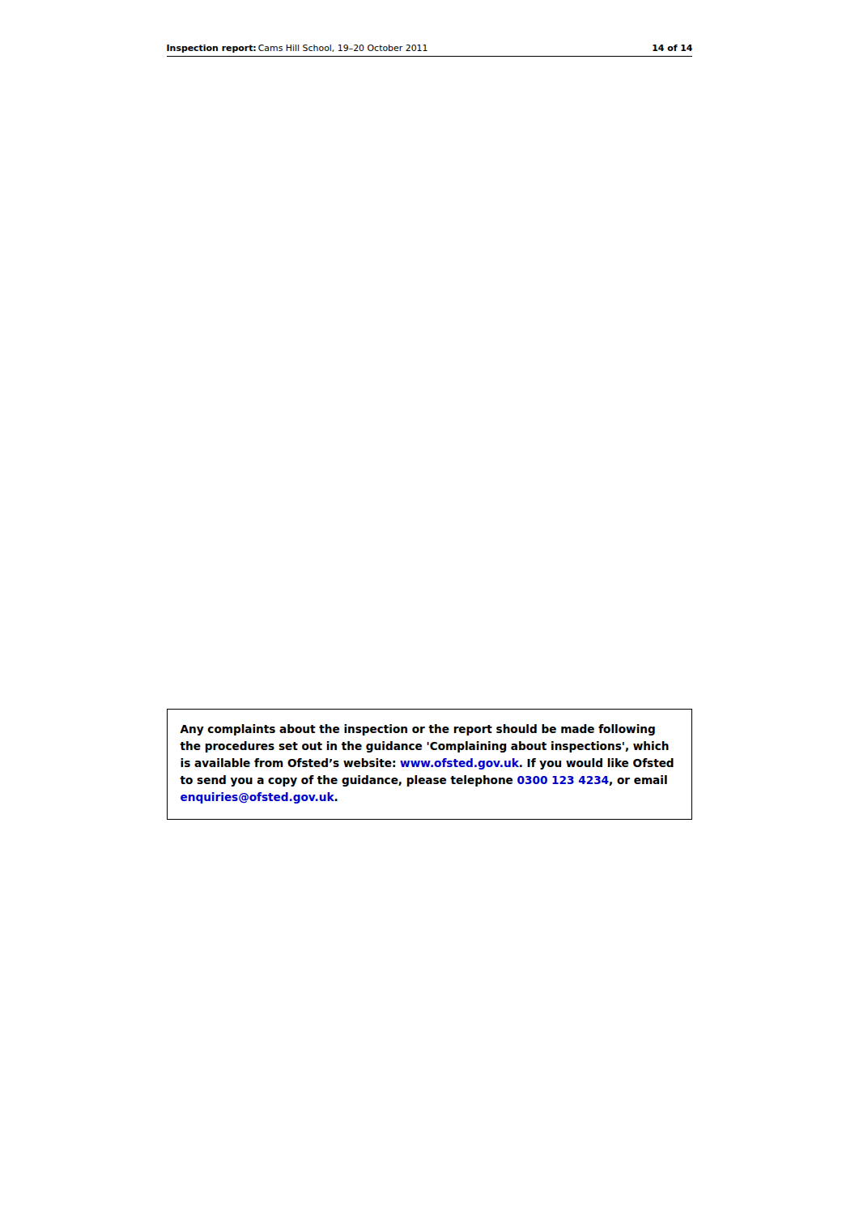Inspection report: Cams Hill School, 19–20 October 2011
14 of 14
Any complaints about the inspection or the report should be made following the procedures set out in the guidance 'Complaining about inspections', which is available from Ofsted’s website: www.ofsted.gov.uk. If you would like Ofsted to send you a copy of the guidance, please telephone 0300 123 4234, or email enquiries@ofsted.gov.uk.